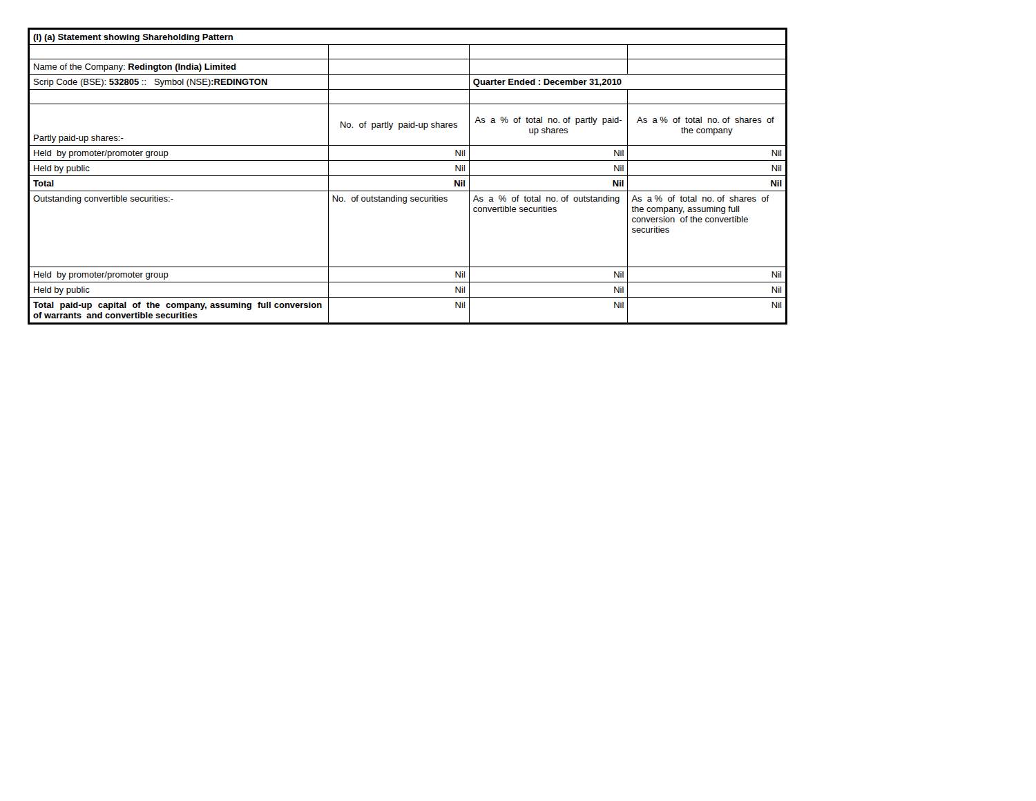| (I) (a) Statement showing Shareholding Pattern |
| Name of the Company: Redington (India) Limited | | | |
| Scrip Code (BSE): 532805 :: Symbol (NSE) :REDINGTON | | Quarter Ended : December 31,2010 |
| Partly paid-up shares:- | No. of partly paid-up shares | As a % of total no. of partly paid-up shares | As a % of total no. of shares of the company |
| Held by promoter/promoter group | Nil | Nil | Nil |
| Held by public | Nil | Nil | Nil |
| Total | Nil | Nil | Nil |
| Outstanding convertible securities:- | No. of outstanding securities | As a % of total no. of outstanding convertible securities | As a % of total no. of shares of the company, assuming full conversion of the convertible securities |
| Held by promoter/promoter group | Nil | Nil | Nil |
| Held by public | Nil | Nil | Nil |
| Total paid-up capital of the company, assuming full conversion of warrants and convertible securities | Nil | Nil | Nil |